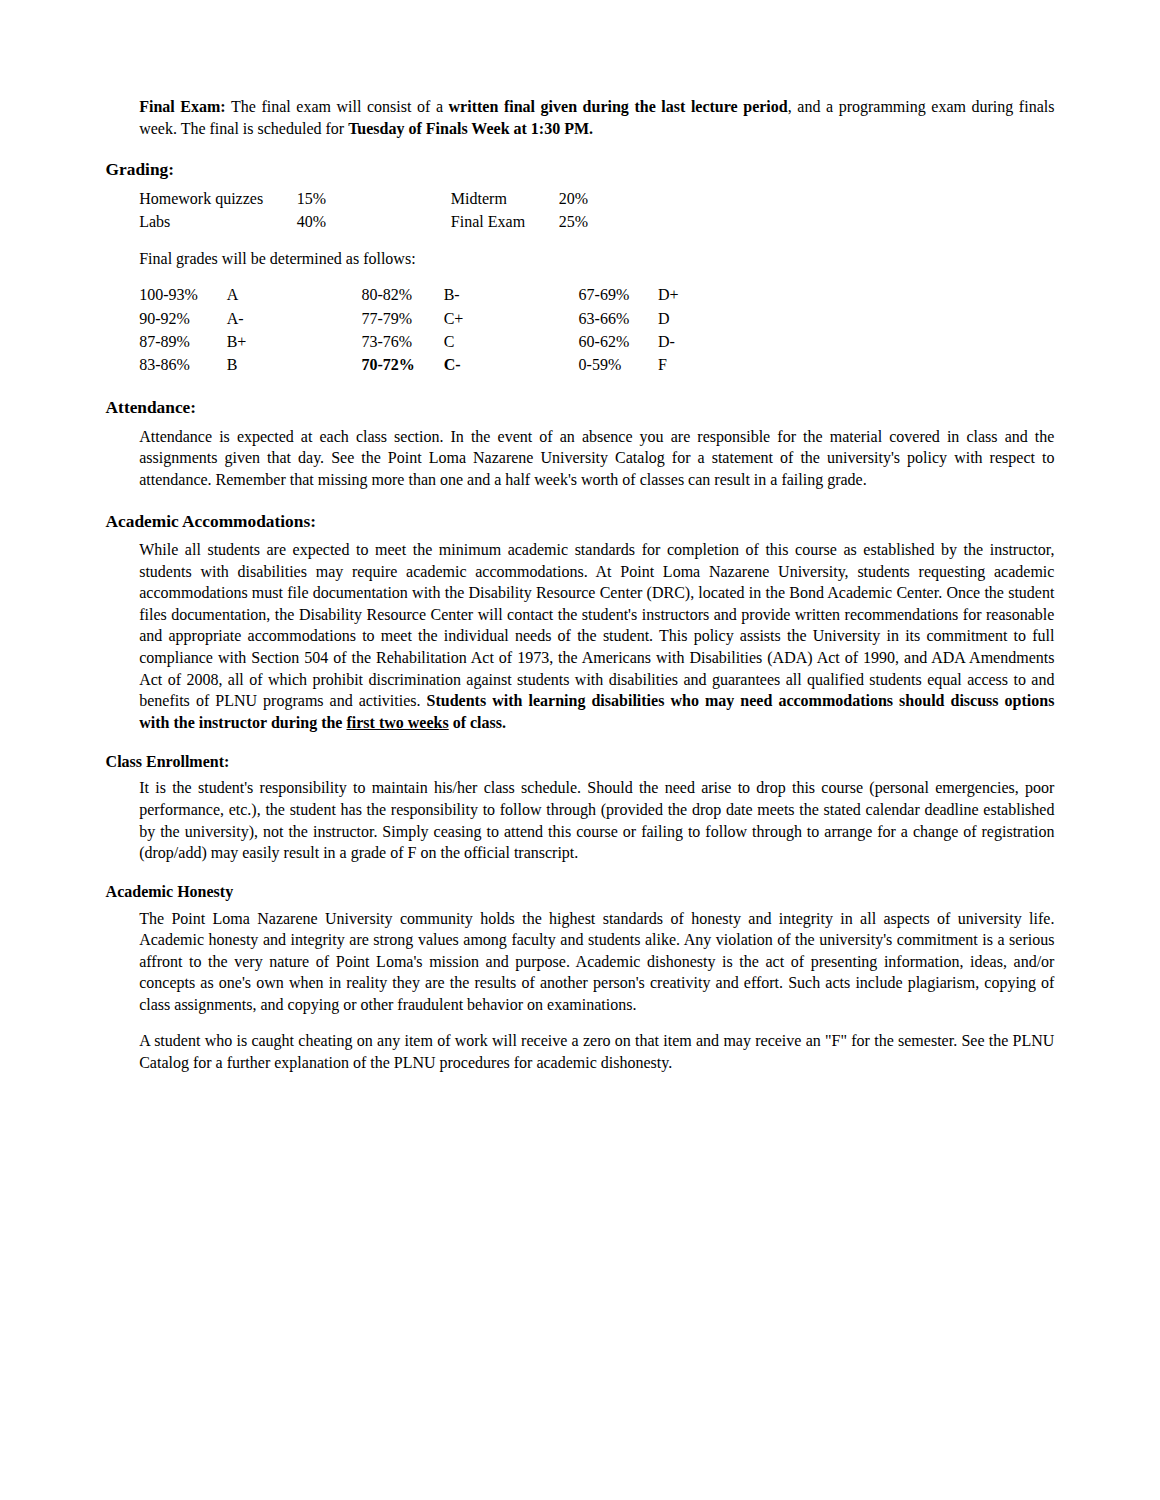Final Exam: The final exam will consist of a written final given during the last lecture period, and a programming exam during finals week. The final is scheduled for Tuesday of Finals Week at 1:30 PM.
Grading:
| Homework quizzes | 15% | | Midterm | 20% |
| Labs | 40% | | Final Exam | 25% |
Final grades will be determined as follows:
| 100-93% | A | | 80-82% | B- | | 67-69% | D+ |
| 90-92% | A- | | 77-79% | C+ | | 63-66% | D |
| 87-89% | B+ | | 73-76% | C | | 60-62% | D- |
| 83-86% | B | | 70-72% | C- | | 0-59% | F |
Attendance:
Attendance is expected at each class section. In the event of an absence you are responsible for the material covered in class and the assignments given that day. See the Point Loma Nazarene University Catalog for a statement of the university's policy with respect to attendance. Remember that missing more than one and a half week's worth of classes can result in a failing grade.
Academic Accommodations:
While all students are expected to meet the minimum academic standards for completion of this course as established by the instructor, students with disabilities may require academic accommodations. At Point Loma Nazarene University, students requesting academic accommodations must file documentation with the Disability Resource Center (DRC), located in the Bond Academic Center. Once the student files documentation, the Disability Resource Center will contact the student's instructors and provide written recommendations for reasonable and appropriate accommodations to meet the individual needs of the student. This policy assists the University in its commitment to full compliance with Section 504 of the Rehabilitation Act of 1973, the Americans with Disabilities (ADA) Act of 1990, and ADA Amendments Act of 2008, all of which prohibit discrimination against students with disabilities and guarantees all qualified students equal access to and benefits of PLNU programs and activities. Students with learning disabilities who may need accommodations should discuss options with the instructor during the first two weeks of class.
Class Enrollment:
It is the student's responsibility to maintain his/her class schedule. Should the need arise to drop this course (personal emergencies, poor performance, etc.), the student has the responsibility to follow through (provided the drop date meets the stated calendar deadline established by the university), not the instructor. Simply ceasing to attend this course or failing to follow through to arrange for a change of registration (drop/add) may easily result in a grade of F on the official transcript.
Academic Honesty
The Point Loma Nazarene University community holds the highest standards of honesty and integrity in all aspects of university life. Academic honesty and integrity are strong values among faculty and students alike. Any violation of the university's commitment is a serious affront to the very nature of Point Loma's mission and purpose. Academic dishonesty is the act of presenting information, ideas, and/or concepts as one's own when in reality they are the results of another person's creativity and effort. Such acts include plagiarism, copying of class assignments, and copying or other fraudulent behavior on examinations.
A student who is caught cheating on any item of work will receive a zero on that item and may receive an "F" for the semester. See the PLNU Catalog for a further explanation of the PLNU procedures for academic dishonesty.